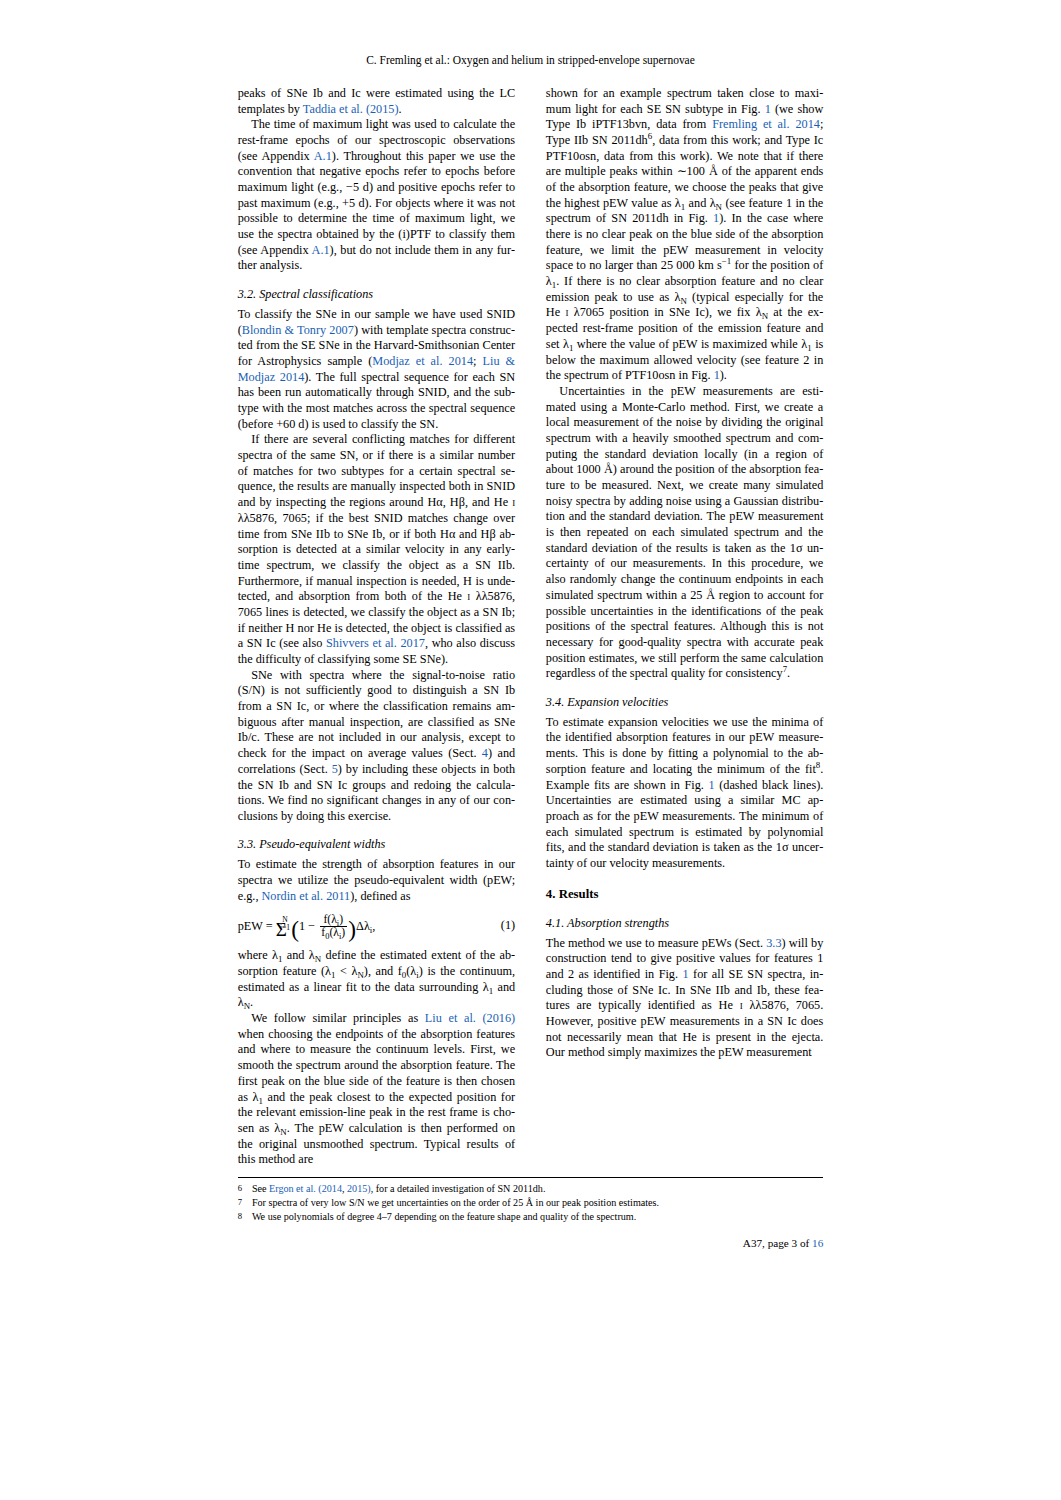C. Fremling et al.: Oxygen and helium in stripped-envelope supernovae
peaks of SNe Ib and Ic were estimated using the LC templates by Taddia et al. (2015).
The time of maximum light was used to calculate the rest-frame epochs of our spectroscopic observations (see Appendix A.1). Throughout this paper we use the convention that negative epochs refer to epochs before maximum light (e.g., −5 d) and positive epochs refer to past maximum (e.g., +5 d). For objects where it was not possible to determine the time of maximum light, we use the spectra obtained by the (i)PTF to classify them (see Appendix A.1), but do not include them in any further analysis.
3.2. Spectral classifications
To classify the SNe in our sample we have used SNID (Blondin & Tonry 2007) with template spectra constructed from the SE SNe in the Harvard-Smithsonian Center for Astrophysics sample (Modjaz et al. 2014; Liu & Modjaz 2014). The full spectral sequence for each SN has been run automatically through SNID, and the subtype with the most matches across the spectral sequence (before +60 d) is used to classify the SN.
If there are several conflicting matches for different spectra of the same SN, or if there is a similar number of matches for two subtypes for a certain spectral sequence, the results are manually inspected both in SNID and by inspecting the regions around Hα, Hβ, and He i λλ5876, 7065; if the best SNID matches change over time from SNe IIb to SNe Ib, or if both Hα and Hβ absorption is detected at a similar velocity in any early-time spectrum, we classify the object as a SN IIb. Furthermore, if manual inspection is needed, H is undetected, and absorption from both of the He i λλ5876, 7065 lines is detected, we classify the object as a SN Ib; if neither H nor He is detected, the object is classified as a SN Ic (see also Shivvers et al. 2017, who also discuss the difficulty of classifying some SE SNe).
SNe with spectra where the signal-to-noise ratio (S/N) is not sufficiently good to distinguish a SN Ib from a SN Ic, or where the classification remains ambiguous after manual inspection, are classified as SNe Ib/c. These are not included in our analysis, except to check for the impact on average values (Sect. 4) and correlations (Sect. 5) by including these objects in both the SN Ib and SN Ic groups and redoing the calculations. We find no significant changes in any of our conclusions by doing this exercise.
3.3. Pseudo-equivalent widths
To estimate the strength of absorption features in our spectra we utilize the pseudo-equivalent width (pEW; e.g., Nordin et al. 2011), defined as
pEW = ΣNi=1(1 − f(λi) f0(λi)) Δλi, (1)
where λ1 and λN define the estimated extent of the absorption feature (λ1 < λN), and f0(λi) is the continuum, estimated as a linear fit to the data surrounding λ1 and λN.
We follow similar principles as Liu et al. (2016) when choosing the endpoints of the absorption features and where to measure the continuum levels. First, we smooth the spectrum around the absorption feature. The first peak on the blue side of the feature is then chosen as λ1 and the peak closest to the expected position for the relevant emission-line peak in the rest frame is chosen as λN. The pEW calculation is then performed on the original unsmoothed spectrum. Typical results of this method are
shown for an example spectrum taken close to maximum light for each SE SN subtype in Fig. 1 (we show Type Ib iPTF13bvn, data from Fremling et al. 2014; Type IIb SN 2011dh6, data from this work; and Type Ic PTF10osn, data from this work). We note that if there are multiple peaks within ∼100 Å of the apparent ends of the absorption feature, we choose the peaks that give the highest pEW value as λ1 and λN (see feature 1 in the spectrum of SN 2011dh in Fig. 1). In the case where there is no clear peak on the blue side of the absorption feature, we limit the pEW measurement in velocity space to no larger than 25 000 km s−1 for the position of λ1. If there is no clear absorption feature and no clear emission peak to use as λN (typical especially for the He i λ7065 position in SNe Ic), we fix λN at the expected rest-frame position of the emission feature and set λ1 where the value of pEW is maximized while λ1 is below the maximum allowed velocity (see feature 2 in the spectrum of PTF10osn in Fig. 1).
Uncertainties in the pEW measurements are estimated using a Monte-Carlo method. First, we create a local measurement of the noise by dividing the original spectrum with a heavily smoothed spectrum and computing the standard deviation locally (in a region of about 1000 Å) around the position of the absorption feature to be measured. Next, we create many simulated noisy spectra by adding noise using a Gaussian distribution and the standard deviation. The pEW measurement is then repeated on each simulated spectrum and the standard deviation of the results is taken as the 1σ uncertainty of our measurements. In this procedure, we also randomly change the continuum endpoints in each simulated spectrum within a 25 Å region to account for possible uncertainties in the identifications of the peak positions of the spectral features. Although this is not necessary for good-quality spectra with accurate peak position estimates, we still perform the same calculation regardless of the spectral quality for consistency7.
3.4. Expansion velocities
To estimate expansion velocities we use the minima of the identified absorption features in our pEW measurements. This is done by fitting a polynomial to the absorption feature and locating the minimum of the fit8. Example fits are shown in Fig. 1 (dashed black lines). Uncertainties are estimated using a similar MC approach as for the pEW measurements. The minimum of each simulated spectrum is estimated by polynomial fits, and the standard deviation is taken as the 1σ uncertainty of our velocity measurements.
4. Results
4.1. Absorption strengths
The method we use to measure pEWs (Sect. 3.3) will by construction tend to give positive values for features 1 and 2 as identified in Fig. 1 for all SE SN spectra, including those of SNe Ic. In SNe IIb and Ib, these features are typically identified as He i λλ5876, 7065. However, positive pEW measurements in a SN Ic does not necessarily mean that He is present in the ejecta. Our method simply maximizes the pEW measurement
6 See Ergon et al. (2014, 2015), for a detailed investigation of SN 2011dh.
7 For spectra of very low S/N we get uncertainties on the order of 25 Å in our peak position estimates.
8 We use polynomials of degree 4–7 depending on the feature shape and quality of the spectrum.
A37, page 3 of 16